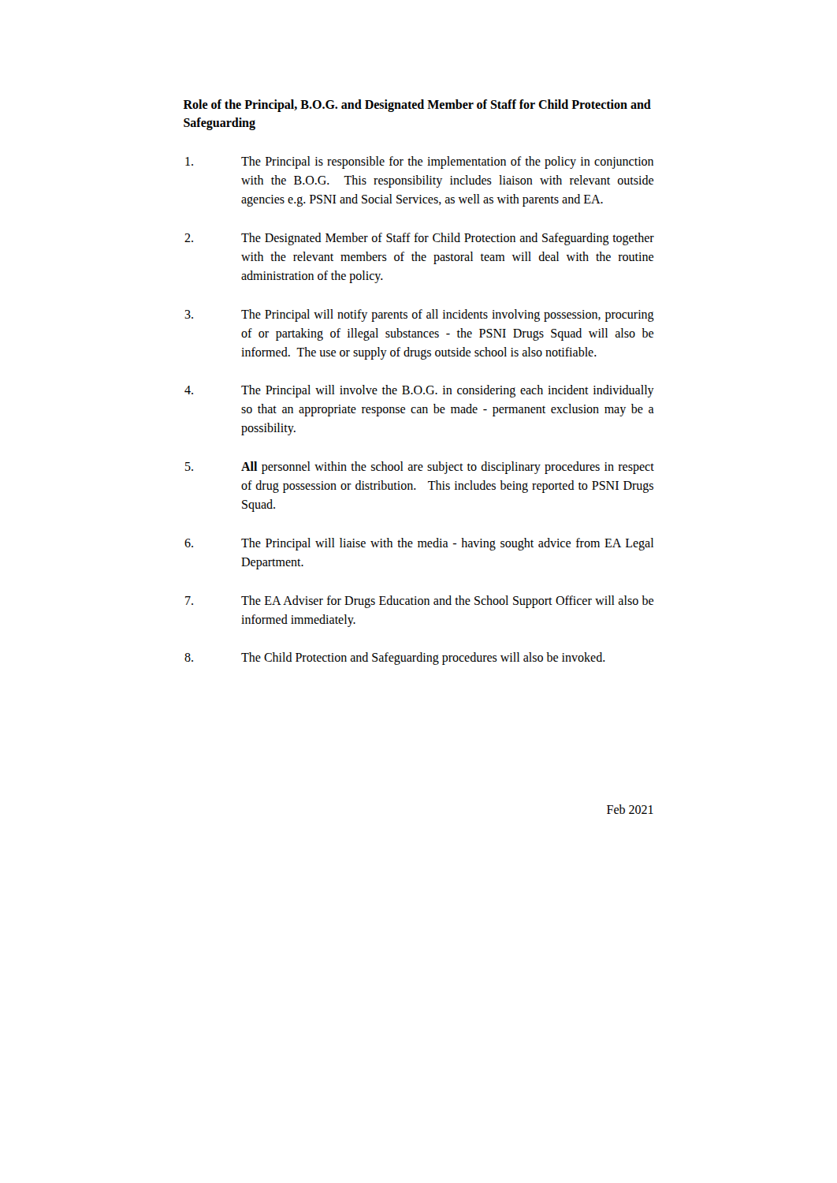Role of the Principal, B.O.G. and Designated Member of Staff for Child Protection and Safeguarding
1. The Principal is responsible for the implementation of the policy in conjunction with the B.O.G. This responsibility includes liaison with relevant outside agencies e.g. PSNI and Social Services, as well as with parents and EA.
2. The Designated Member of Staff for Child Protection and Safeguarding together with the relevant members of the pastoral team will deal with the routine administration of the policy.
3. The Principal will notify parents of all incidents involving possession, procuring of or partaking of illegal substances - the PSNI Drugs Squad will also be informed. The use or supply of drugs outside school is also notifiable.
4. The Principal will involve the B.O.G. in considering each incident individually so that an appropriate response can be made - permanent exclusion may be a possibility.
5. All personnel within the school are subject to disciplinary procedures in respect of drug possession or distribution. This includes being reported to PSNI Drugs Squad.
6. The Principal will liaise with the media - having sought advice from EA Legal Department.
7. The EA Adviser for Drugs Education and the School Support Officer will also be informed immediately.
8. The Child Protection and Safeguarding procedures will also be invoked.
Feb 2021